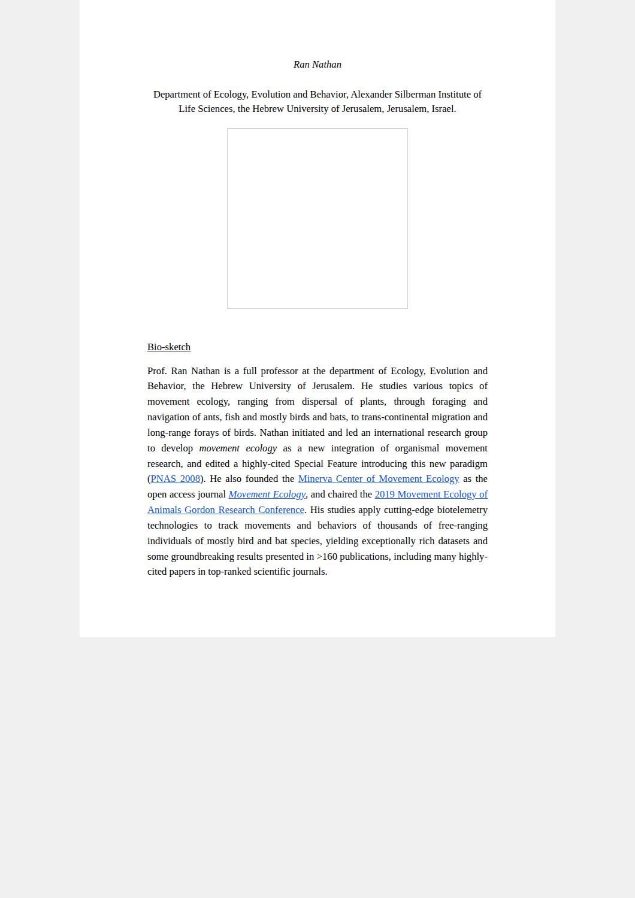Ran Nathan
Department of Ecology, Evolution and Behavior, Alexander Silberman Institute of Life Sciences, the Hebrew University of Jerusalem, Jerusalem, Israel.
Bio-sketch
Prof. Ran Nathan is a full professor at the department of Ecology, Evolution and Behavior, the Hebrew University of Jerusalem. He studies various topics of movement ecology, ranging from dispersal of plants, through foraging and navigation of ants, fish and mostly birds and bats, to trans-continental migration and long-range forays of birds. Nathan initiated and led an international research group to develop movement ecology as a new integration of organismal movement research, and edited a highly-cited Special Feature introducing this new paradigm (PNAS 2008). He also founded the Minerva Center of Movement Ecology as the open access journal Movement Ecology, and chaired the 2019 Movement Ecology of Animals Gordon Research Conference. His studies apply cutting-edge biotelemetry technologies to track movements and behaviors of thousands of free-ranging individuals of mostly bird and bat species, yielding exceptionally rich datasets and some groundbreaking results presented in >160 publications, including many highly-cited papers in top-ranked scientific journals.